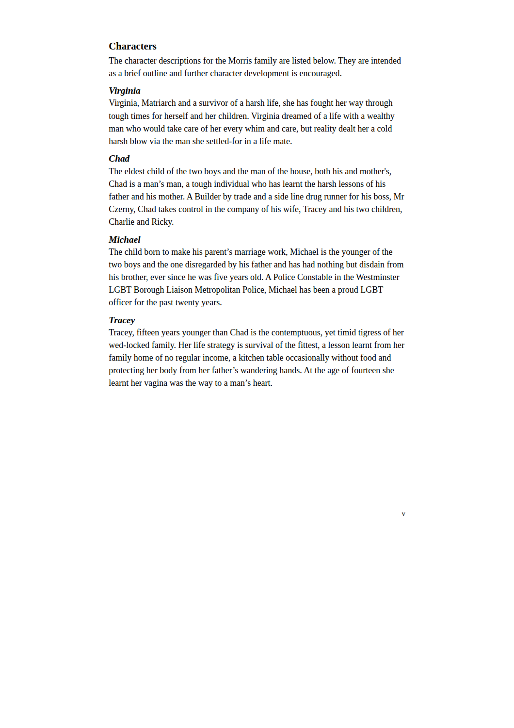Characters
The character descriptions for the Morris family are listed below. They are intended as a brief outline and further character development is encouraged.
Virginia
Virginia, Matriarch and a survivor of a harsh life, she has fought her way through tough times for herself and her children. Virginia dreamed of a life with a wealthy man who would take care of her every whim and care, but reality dealt her a cold harsh blow via the man she settled-for in a life mate.
Chad
The eldest child of the two boys and the man of the house, both his and mother's, Chad is a man’s man, a tough individual who has learnt the harsh lessons of his father and his mother. A Builder by trade and a side line drug runner for his boss, Mr Czerny, Chad takes control in the company of his wife, Tracey and his two children, Charlie and Ricky.
Michael
The child born to make his parent’s marriage work, Michael is the younger of the two boys and the one disregarded by his father and has had nothing but disdain from his brother, ever since he was five years old. A Police Constable in the Westminster LGBT Borough Liaison Metropolitan Police, Michael has been a proud LGBT officer for the past twenty years.
Tracey
Tracey, fifteen years younger than Chad is the contemptuous, yet timid tigress of her wed-locked family. Her life strategy is survival of the fittest, a lesson learnt from her family home of no regular income, a kitchen table occasionally without food and protecting her body from her father’s wandering hands. At the age of fourteen she learnt her vagina was the way to a man’s heart.
v